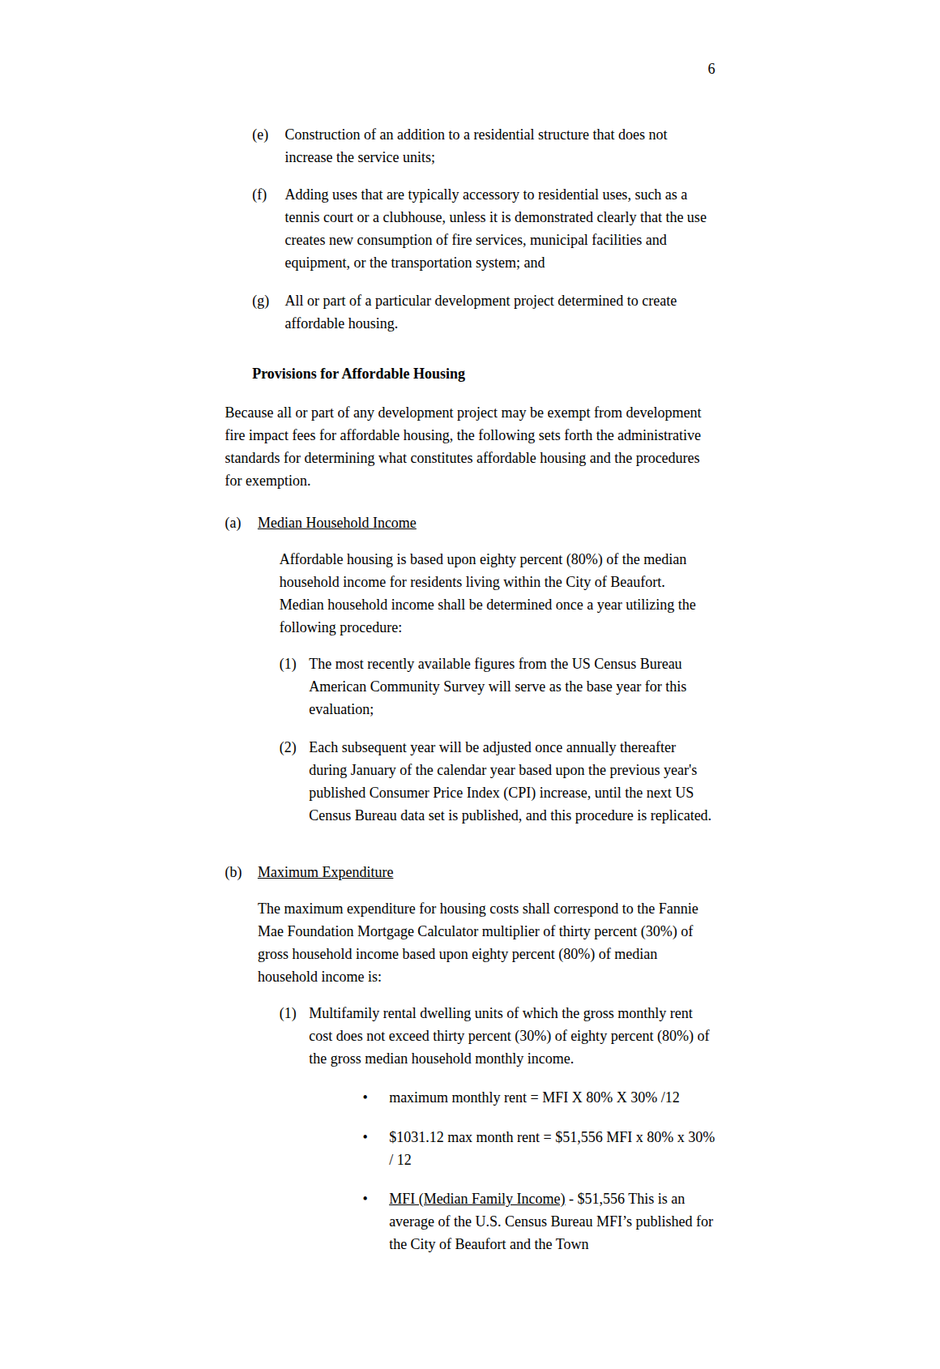6
(e) Construction of an addition to a residential structure that does not increase the service units;
(f) Adding uses that are typically accessory to residential uses, such as a tennis court or a clubhouse, unless it is demonstrated clearly that the use creates new consumption of fire services, municipal facilities and equipment, or the transportation system; and
(g) All or part of a particular development project determined to create affordable housing.
Provisions for Affordable Housing
Because all or part of any development project may be exempt from development fire impact fees for affordable housing, the following sets forth the administrative standards for determining what constitutes affordable housing and the procedures for exemption.
(a)
Median Household Income
Affordable housing is based upon eighty percent (80%) of the median household income for residents living within the City of Beaufort. Median household income shall be determined once a year utilizing the following procedure:
(1) The most recently available figures from the US Census Bureau American Community Survey will serve as the base year for this evaluation;
(2) Each subsequent year will be adjusted once annually thereafter during January of the calendar year based upon the previous year's published Consumer Price Index (CPI) increase, until the next US Census Bureau data set is published, and this procedure is replicated.
(b)
Maximum Expenditure
The maximum expenditure for housing costs shall correspond to the Fannie Mae Foundation Mortgage Calculator multiplier of thirty percent (30%) of gross household income based upon eighty percent (80%) of median household income is:
(1) Multifamily rental dwelling units of which the gross monthly rent cost does not exceed thirty percent (30%) of eighty percent (80%) of the gross median household monthly income.
maximum monthly rent = MFI X 80% X 30% /12
$1031.12 max month rent = $51,556 MFI x 80% x 30% / 12
MFI (Median Family Income) - $51,556 This is an average of the U.S. Census Bureau MFI’s published for the City of Beaufort and the Town